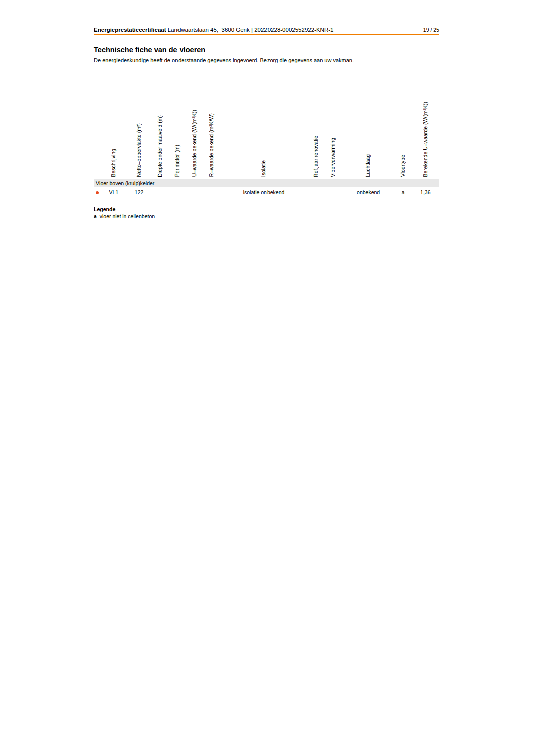Energieprestatiecertificaat Landwaartslaan 45, 3600 Genk | 20220228-0002552922-KNR-1
19 / 25
Technische fiche van de vloeren
De energiedeskundige heeft de onderstaande gegevens ingevoerd. Bezorg die gegevens aan uw vakman.
| | Beschrijving | Netto–oppervlakte (m²) | Diepte onder maaiveld (m) | Perimeter (m) | U–waarde bekend (W/(m²K)) | R–waarde bekend (m²K/W) | Isolatie | Ref.jaar renovatie | Vloerverwarming | Luchtlaag | Vloertype | Berekende U–waarde (W/(m²K)) |
| --- | --- | --- | --- | --- | --- | --- | --- | --- | --- | --- | --- | --- |
| Vloer boven (kruip)kelder |
| | VL1 | 122 | - | - | - | - | isolatie onbekend | - | - | onbekend | a | 1,36 |
Legende
a vloer niet in cellenbeton